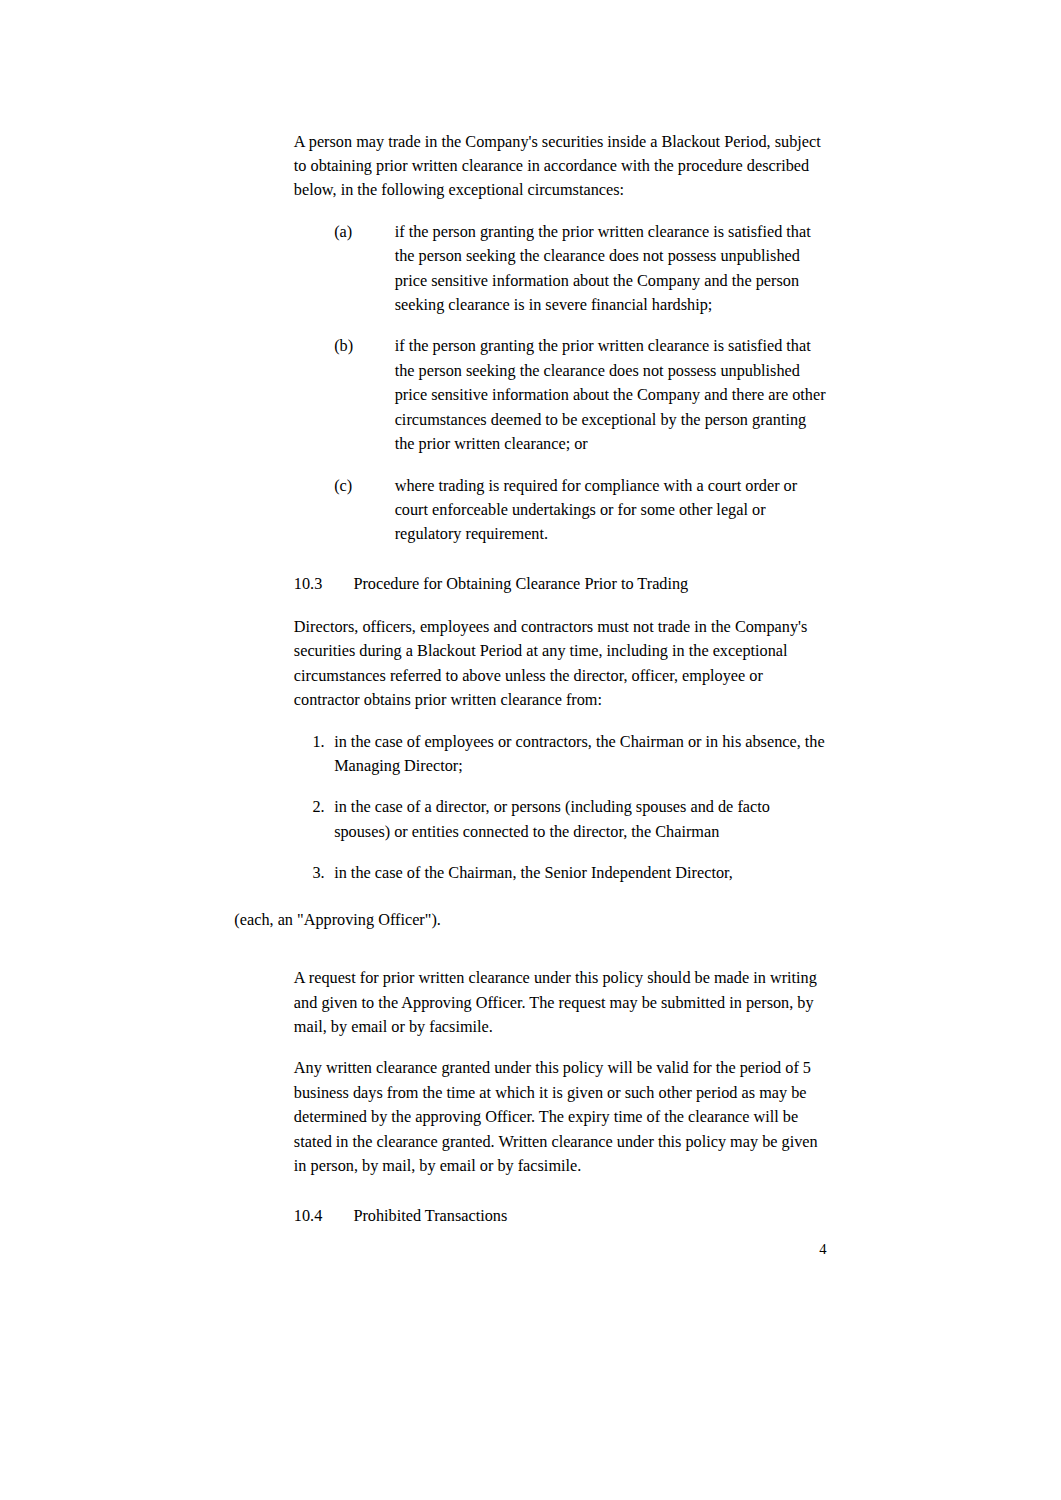A person may trade in the Company's securities inside a Blackout Period, subject to obtaining prior written clearance in accordance with the procedure described below, in the following exceptional circumstances:
(a) if the person granting the prior written clearance is satisfied that the person seeking the clearance does not possess unpublished price sensitive information about the Company and the person seeking clearance is in severe financial hardship;
(b) if the person granting the prior written clearance is satisfied that the person seeking the clearance does not possess unpublished price sensitive information about the Company and there are other circumstances deemed to be exceptional by the person granting the prior written clearance; or
(c) where trading is required for compliance with a court order or court enforceable undertakings or for some other legal or regulatory requirement.
10.3 Procedure for Obtaining Clearance Prior to Trading
Directors, officers, employees and contractors must not trade in the Company's securities during a Blackout Period at any time, including in the exceptional circumstances referred to above unless the director, officer, employee or contractor obtains prior written clearance from:
1. in the case of employees or contractors, the Chairman or in his absence, the Managing Director;
2. in the case of a director, or persons (including spouses and de facto spouses) or entities connected to the director, the Chairman
3. in the case of the Chairman, the Senior Independent Director,
(each, an "Approving Officer").
A request for prior written clearance under this policy should be made in writing and given to the Approving Officer. The request may be submitted in person, by mail, by email or by facsimile.
Any written clearance granted under this policy will be valid for the period of 5 business days from the time at which it is given or such other period as may be determined by the approving Officer. The expiry time of the clearance will be stated in the clearance granted. Written clearance under this policy may be given in person, by mail, by email or by facsimile.
10.4 Prohibited Transactions
4